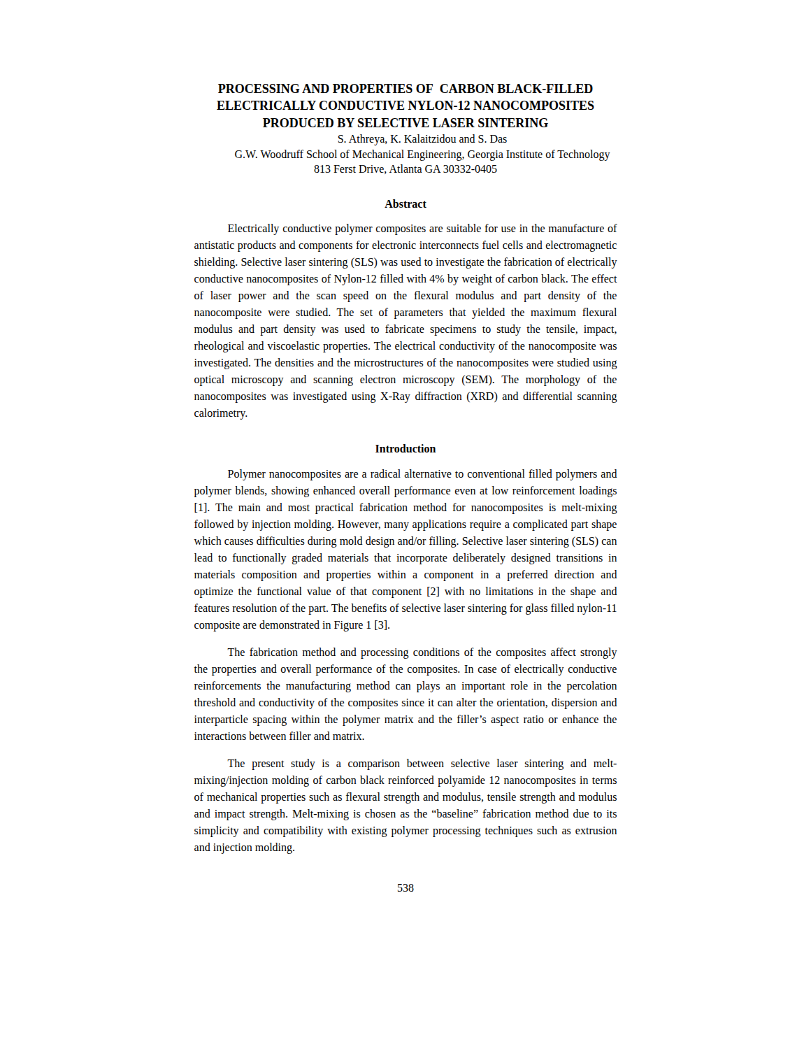Processing and Properties of Carbon Black-Filled Electrically Conductive Nylon-12 Nanocomposites Produced by Selective Laser Sintering
S. Athreya, K. Kalaitzidou and S. Das
G.W. Woodruff School of Mechanical Engineering, Georgia Institute of Technology 813 Ferst Drive, Atlanta GA 30332-0405
Abstract
Electrically conductive polymer composites are suitable for use in the manufacture of antistatic products and components for electronic interconnects fuel cells and electromagnetic shielding. Selective laser sintering (SLS) was used to investigate the fabrication of electrically conductive nanocomposites of Nylon-12 filled with 4% by weight of carbon black. The effect of laser power and the scan speed on the flexural modulus and part density of the nanocomposite were studied. The set of parameters that yielded the maximum flexural modulus and part density was used to fabricate specimens to study the tensile, impact, rheological and viscoelastic properties. The electrical conductivity of the nanocomposite was investigated. The densities and the microstructures of the nanocomposites were studied using optical microscopy and scanning electron microscopy (SEM). The morphology of the nanocomposites was investigated using X-Ray diffraction (XRD) and differential scanning calorimetry.
Introduction
Polymer nanocomposites are a radical alternative to conventional filled polymers and polymer blends, showing enhanced overall performance even at low reinforcement loadings [1]. The main and most practical fabrication method for nanocomposites is melt-mixing followed by injection molding. However, many applications require a complicated part shape which causes difficulties during mold design and/or filling. Selective laser sintering (SLS) can lead to functionally graded materials that incorporate deliberately designed transitions in materials composition and properties within a component in a preferred direction and optimize the functional value of that component [2] with no limitations in the shape and features resolution of the part. The benefits of selective laser sintering for glass filled nylon-11 composite are demonstrated in Figure 1 [3].
The fabrication method and processing conditions of the composites affect strongly the properties and overall performance of the composites. In case of electrically conductive reinforcements the manufacturing method can plays an important role in the percolation threshold and conductivity of the composites since it can alter the orientation, dispersion and interparticle spacing within the polymer matrix and the filler’s aspect ratio or enhance the interactions between filler and matrix.
The present study is a comparison between selective laser sintering and melt-mixing/injection molding of carbon black reinforced polyamide 12 nanocomposites in terms of mechanical properties such as flexural strength and modulus, tensile strength and modulus and impact strength. Melt-mixing is chosen as the “baseline” fabrication method due to its simplicity and compatibility with existing polymer processing techniques such as extrusion and injection molding.
538